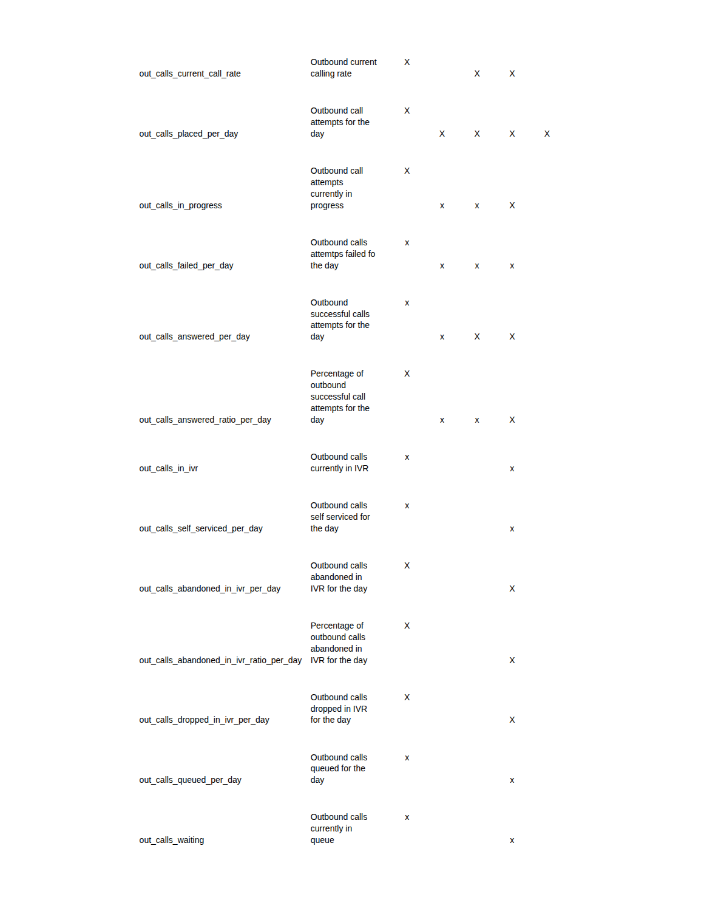| out_calls_current_call_rate | Outbound current calling rate | X | | X | X | |
| out_calls_placed_per_day | Outbound call attempts for the day | X | X | X | X | X |
| out_calls_in_progress | Outbound call attempts currently in progress | X | x | x | X | |
| out_calls_failed_per_day | Outbound calls attemtps failed fo the day | x | x | x | x | |
| out_calls_answered_per_day | Outbound successful calls attempts for the day | x | x | X | X | |
| out_calls_answered_ratio_per_day | Percentage of outbound successful call attempts for the day | X | x | x | X | |
| out_calls_in_ivr | Outbound calls currently in IVR | x | | | x | |
| out_calls_self_serviced_per_day | Outbound calls self serviced for the day | x | | | x | |
| out_calls_abandoned_in_ivr_per_day | Outbound calls abandoned in IVR for the day | X | | | X | |
| out_calls_abandoned_in_ivr_ratio_per_day | Percentage of outbound calls abandoned in IVR for the day | X | | | X | |
| out_calls_dropped_in_ivr_per_day | Outbound calls dropped in IVR for the day | X | | | X | |
| out_calls_queued_per_day | Outbound calls queued for the day | x | | | x | |
| out_calls_waiting | Outbound calls currently in queue | x | | | x | |